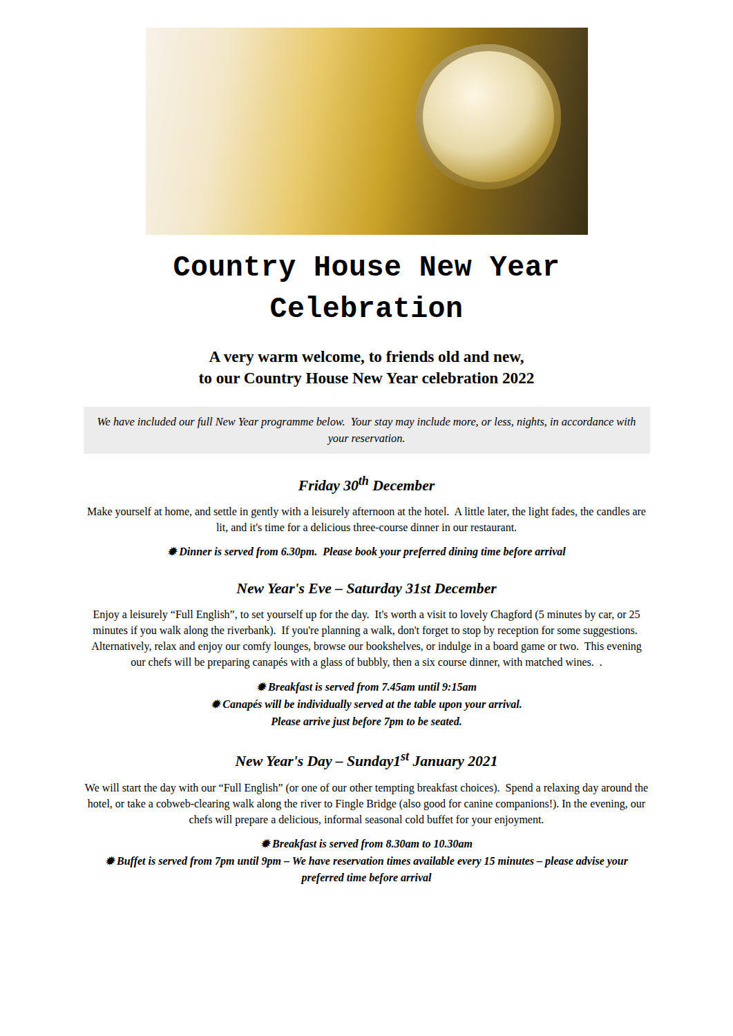Country House New Year Celebration
A very warm welcome, to friends old and new,
to our Country House New Year celebration 2022
We have included our full New Year programme below. Your stay may include more, or less, nights, in accordance with your reservation.
Friday 30th December
Make yourself at home, and settle in gently with a leisurely afternoon at the hotel. A little later, the light fades, the candles are lit, and it's time for a delicious three-course dinner in our restaurant.
Dinner is served from 6.30pm. Please book your preferred dining time before arrival
New Year's Eve – Saturday 31st December
Enjoy a leisurely “Full English”, to set yourself up for the day. It's worth a visit to lovely Chagford (5 minutes by car, or 25 minutes if you walk along the riverbank). If you're planning a walk, don't forget to stop by reception for some suggestions. Alternatively, relax and enjoy our comfy lounges, browse our bookshelves, or indulge in a board game or two. This evening our chefs will be preparing canapés with a glass of bubbly, then a six course dinner, with matched wines. .
Breakfast is served from 7.45am until 9:15am
Canapés will be individually served at the table upon your arrival.
Please arrive just before 7pm to be seated.
New Year's Day – Sunday1st January 2021
We will start the day with our “Full English” (or one of our other tempting breakfast choices). Spend a relaxing day around the hotel, or take a cobweb-clearing walk along the river to Fingle Bridge (also good for canine companions!). In the evening, our chefs will prepare a delicious, informal seasonal cold buffet for your enjoyment.
Breakfast is served from 8.30am to 10.30am
Buffet is served from 7pm until 9pm – We have reservation times available every 15 minutes – please advise your preferred time before arrival